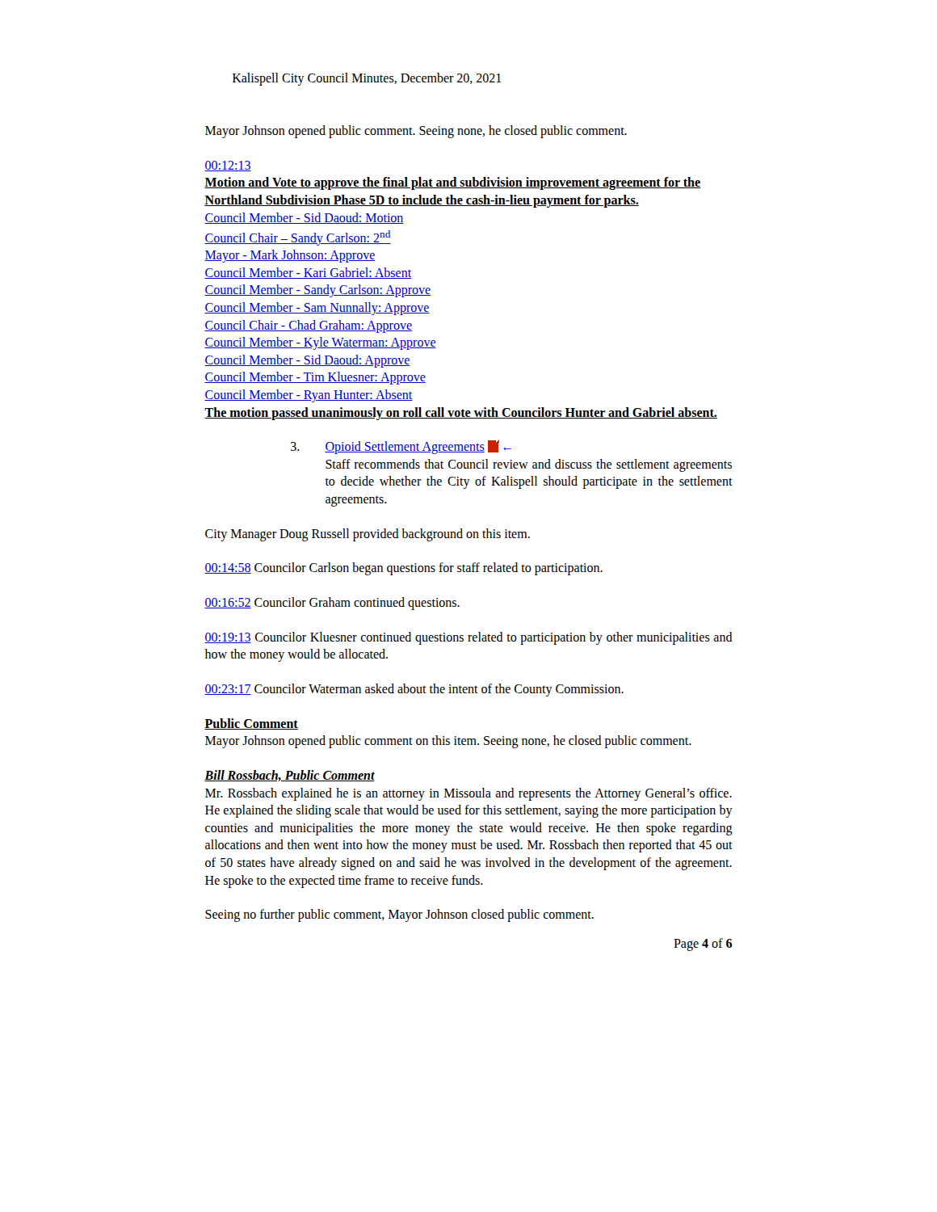Kalispell City Council Minutes, December 20, 2021
Mayor Johnson opened public comment. Seeing none, he closed public comment.
00:12:13
Motion and Vote to approve the final plat and subdivision improvement agreement for the Northland Subdivision Phase 5D to include the cash-in-lieu payment for parks.
Council Member - Sid Daoud: Motion
Council Chair – Sandy Carlson: 2nd
Mayor - Mark Johnson: Approve
Council Member - Kari Gabriel: Absent
Council Member - Sandy Carlson: Approve
Council Member - Sam Nunnally: Approve
Council Chair - Chad Graham: Approve
Council Member - Kyle Waterman: Approve
Council Member - Sid Daoud: Approve
Council Member - Tim Kluesner: Approve
Council Member - Ryan Hunter: Absent
The motion passed unanimously on roll call vote with Councilors Hunter and Gabriel absent.
3. Opioid Settlement Agreements ←
Staff recommends that Council review and discuss the settlement agreements to decide whether the City of Kalispell should participate in the settlement agreements.
City Manager Doug Russell provided background on this item.
00:14:58 Councilor Carlson began questions for staff related to participation.
00:16:52 Councilor Graham continued questions.
00:19:13 Councilor Kluesner continued questions related to participation by other municipalities and how the money would be allocated.
00:23:17 Councilor Waterman asked about the intent of the County Commission.
Public Comment
Mayor Johnson opened public comment on this item. Seeing none, he closed public comment.
Bill Rossbach, Public Comment
Mr. Rossbach explained he is an attorney in Missoula and represents the Attorney General’s office. He explained the sliding scale that would be used for this settlement, saying the more participation by counties and municipalities the more money the state would receive. He then spoke regarding allocations and then went into how the money must be used. Mr. Rossbach then reported that 45 out of 50 states have already signed on and said he was involved in the development of the agreement. He spoke to the expected time frame to receive funds.
Seeing no further public comment, Mayor Johnson closed public comment.
Page 4 of 6